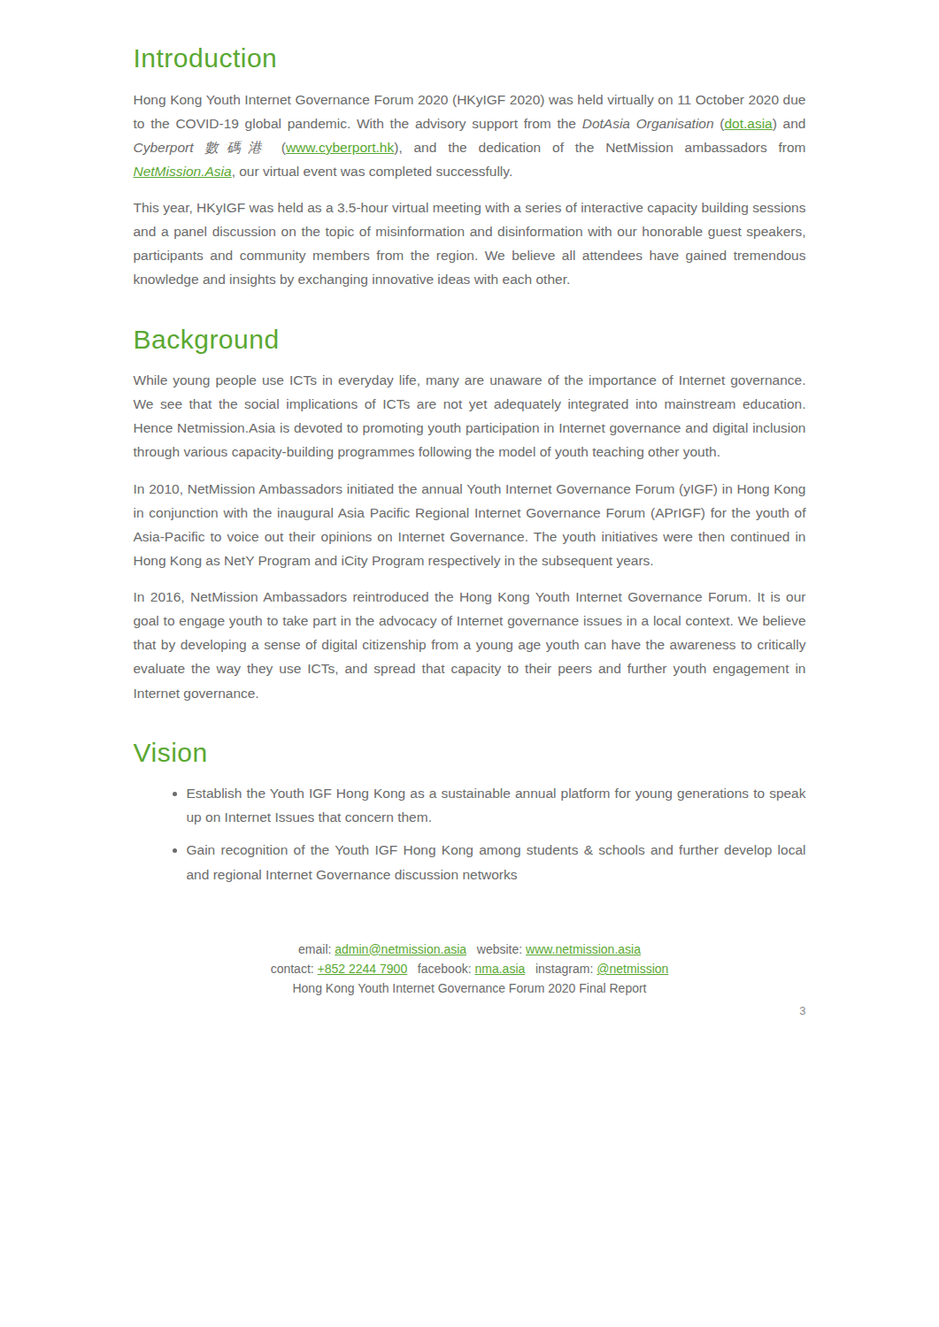Introduction
Hong Kong Youth Internet Governance Forum 2020 (HKyIGF 2020) was held virtually on 11 October 2020 due to the COVID-19 global pandemic. With the advisory support from the DotAsia Organisation (dot.asia) and Cyberport 數碼港 (www.cyberport.hk), and the dedication of the NetMission ambassadors from NetMission.Asia, our virtual event was completed successfully.
This year, HKyIGF was held as a 3.5-hour virtual meeting with a series of interactive capacity building sessions and a panel discussion on the topic of misinformation and disinformation with our honorable guest speakers, participants and community members from the region. We believe all attendees have gained tremendous knowledge and insights by exchanging innovative ideas with each other.
Background
While young people use ICTs in everyday life, many are unaware of the importance of Internet governance. We see that the social implications of ICTs are not yet adequately integrated into mainstream education. Hence Netmission.Asia is devoted to promoting youth participation in Internet governance and digital inclusion through various capacity-building programmes following the model of youth teaching other youth.
In 2010, NetMission Ambassadors initiated the annual Youth Internet Governance Forum (yIGF) in Hong Kong in conjunction with the inaugural Asia Pacific Regional Internet Governance Forum (APrIGF) for the youth of Asia-Pacific to voice out their opinions on Internet Governance. The youth initiatives were then continued in Hong Kong as NetY Program and iCity Program respectively in the subsequent years.
In 2016, NetMission Ambassadors reintroduced the Hong Kong Youth Internet Governance Forum. It is our goal to engage youth to take part in the advocacy of Internet governance issues in a local context. We believe that by developing a sense of digital citizenship from a young age youth can have the awareness to critically evaluate the way they use ICTs, and spread that capacity to their peers and further youth engagement in Internet governance.
Vision
Establish the Youth IGF Hong Kong as a sustainable annual platform for young generations to speak up on Internet Issues that concern them.
Gain recognition of the Youth IGF Hong Kong among students & schools and further develop local and regional Internet Governance discussion networks
email: admin@netmission.asia website: www.netmission.asia
contact: +852 2244 7900 facebook: nma.asia instagram: @netmission
Hong Kong Youth Internet Governance Forum 2020 Final Report
3